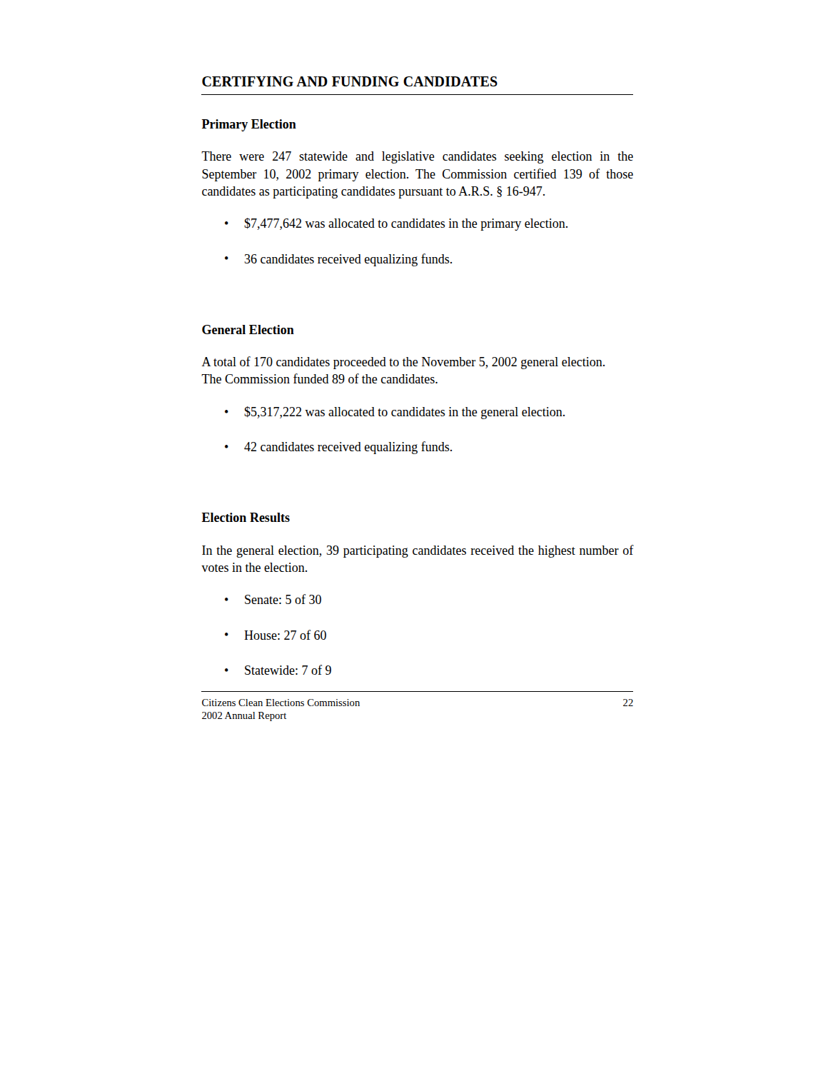CERTIFYING AND FUNDING CANDIDATES
Primary Election
There were 247 statewide and legislative candidates seeking election in the September 10, 2002 primary election. The Commission certified 139 of those candidates as participating candidates pursuant to A.R.S. § 16-947.
$7,477,642 was allocated to candidates in the primary election.
36 candidates received equalizing funds.
General Election
A total of 170 candidates proceeded to the November 5, 2002 general election.
The Commission funded 89 of the candidates.
$5,317,222 was allocated to candidates in the general election.
42 candidates received equalizing funds.
Election Results
In the general election, 39 participating candidates received the highest number of votes in the election.
Senate: 5 of 30
House: 27 of 60
Statewide: 7 of 9
Citizens Clean Elections Commission
2002 Annual Report
22